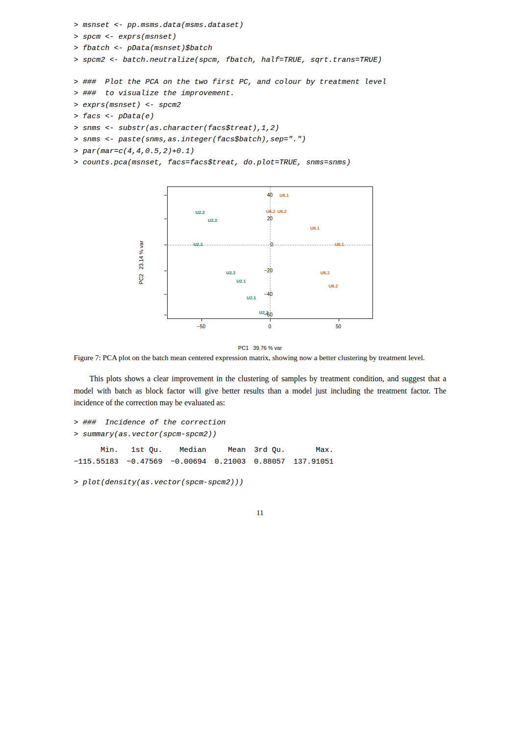> msnset <- pp.msms.data(msms.dataset)
> spcm <- exprs(msnset)
> fbatch <- pData(msnset)$batch
> spcm2 <- batch.neutralize(spcm, fbatch, half=TRUE, sqrt.trans=TRUE)
> ###  Plot the PCA on the two first PC, and colour by treatment level
> ###  to visualize the improvement.
> exprs(msnset) <- spcm2
> facs <- pData(e)
> snms <- substr(as.character(facs$treat),1,2)
> snms <- paste(snms,as.integer(facs$batch),sep=".")
> par(mar=c(4,4,0.5,2)+0.1)
> counts.pca(msnset, facs=facs$treat, do.plot=TRUE, snms=snms)
U6.1
U6.2
U6.2
U6.1
U6.1
U6.2
U6.2
U2.2
U2.2
U2.1
U2.2
U2.1
U2.1
U2.2
PC2 23.14 % var
40
20
0
−20
−40
−60
−50
0
50
PC1 39.76 % var
Figure 7: PCA plot on the batch mean centered expression matrix, showing now a better clustering by treatment level.
This plots shows a clear improvement in the clustering of samples by treatment condition, and suggest that a model with batch as block factor will give better results than a model just including the treatment factor. The incidence of the correction may be evaluated as:
> ###  Incidence of the correction
> summary(as.vector(spcm-spcm2))
| Min. | 1st Qu. | Median | Mean | 3rd Qu. | Max. |
| −115.55183 | −0.47569 | −0.00694 | 0.21003 | 0.88057 | 137.91051 |
> plot(density(as.vector(spcm-spcm2)))
11